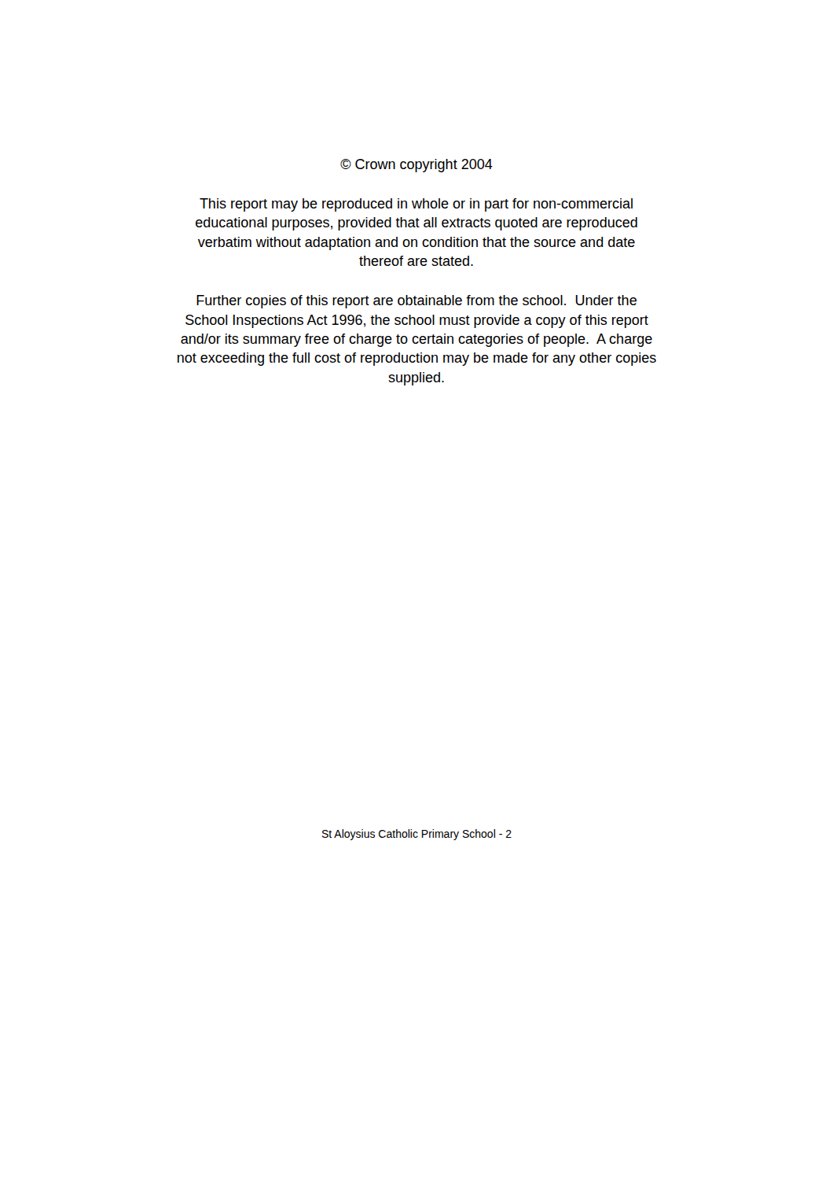© Crown copyright 2004
This report may be reproduced in whole or in part for non-commercial educational purposes, provided that all extracts quoted are reproduced verbatim without adaptation and on condition that the source and date thereof are stated.
Further copies of this report are obtainable from the school. Under the School Inspections Act 1996, the school must provide a copy of this report and/or its summary free of charge to certain categories of people. A charge not exceeding the full cost of reproduction may be made for any other copies supplied.
St Aloysius Catholic Primary School - 2